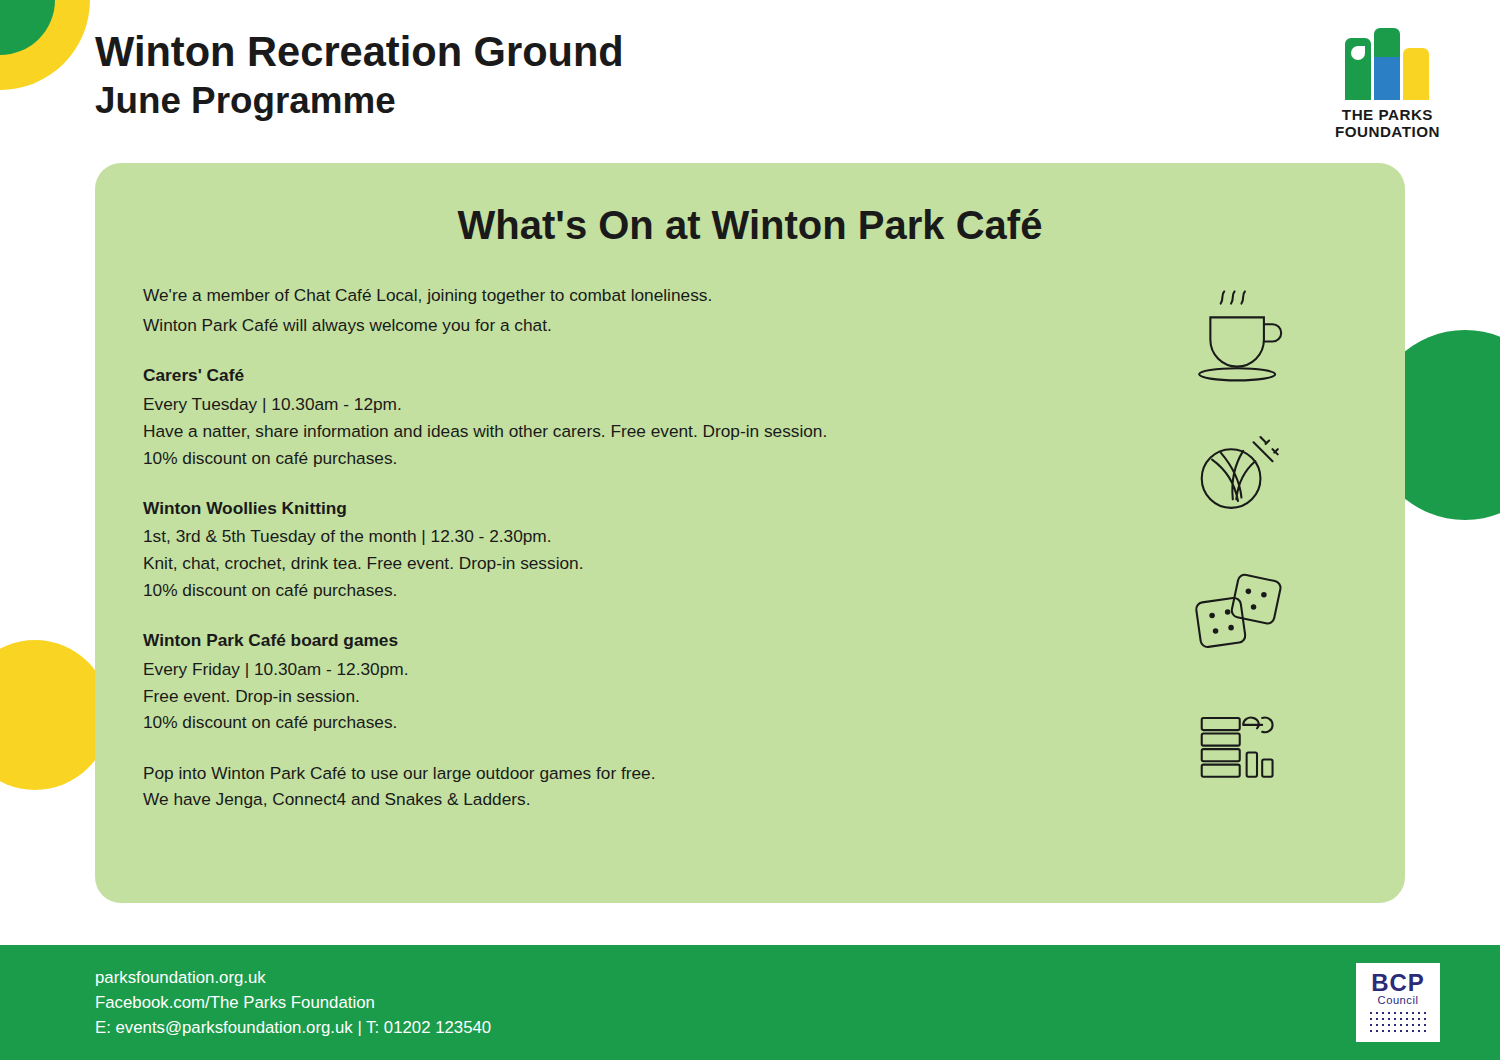Winton Recreation Ground June Programme
THE PARKS
FOUNDATION
What's On at Winton Park Café
We're a member of Chat Café Local, joining together to combat loneliness.
Winton Park Café will always welcome you for a chat.
Carers' Café Every Tuesday | 10.30am - 12pm.
Have a natter, share information and ideas with other carers. Free event. Drop-in session.
10% discount on café purchases.
Winton Woollies Knitting 1st, 3rd & 5th Tuesday of the month | 12.30 - 2.30pm.
Knit, chat, crochet, drink tea. Free event. Drop-in session.
10% discount on café purchases.
Winton Park Café board games Every Friday | 10.30am - 12.30pm.
Free event. Drop-in session.
10% discount on café purchases.
Pop into Winton Park Café to use our large outdoor games for free.
We have Jenga, Connect4 and Snakes & Ladders.
parksfoundation.org.uk
Facebook.com/The Parks Foundation
E: events@parksfoundation.org.uk | T: 01202 123540
BCP
Council